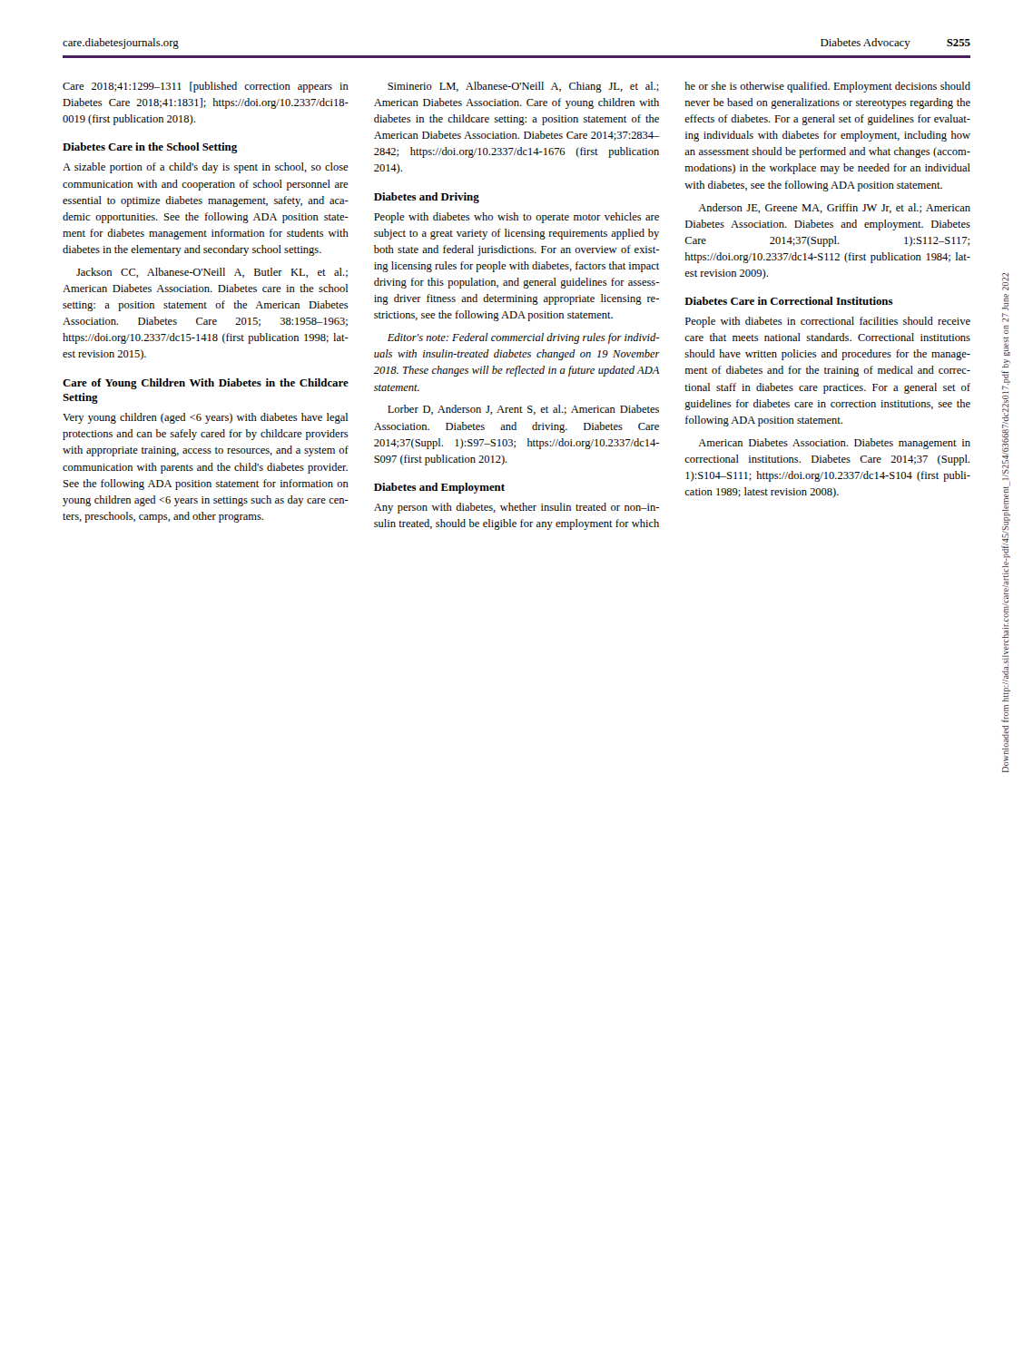care.diabetesjournals.org
Diabetes Advocacy
S255
Downloaded from http://ada.silverchair.com/care/article-pdf/45/Supplement_1/S254/636687/dc22s017.pdf by guest on 27 June 2022
Care 2018;41:1299–1311 [published correction appears in Diabetes Care 2018;41:1831]; https://doi.org/10.2337/dci18-0019 (first publication 2018).
Diabetes Care in the School Setting
A sizable portion of a child's day is spent in school, so close communication with and cooperation of school personnel are essential to optimize diabetes management, safety, and academic opportunities. See the following ADA position statement for diabetes management information for students with diabetes in the elementary and secondary school settings.
Jackson CC, Albanese-O'Neill A, Butler KL, et al.; American Diabetes Association. Diabetes care in the school setting: a position statement of the American Diabetes Association. Diabetes Care 2015; 38:1958–1963; https://doi.org/10.2337/dc15-1418 (first publication 1998; latest revision 2015).
Care of Young Children With Diabetes in the Childcare Setting
Very young children (aged <6 years) with diabetes have legal protections and can be safely cared for by childcare providers with appropriate training, access to resources, and a system of communication with parents and the child's diabetes provider. See the following ADA position statement for information on young children aged <6 years in settings such as day care centers, preschools, camps, and other programs.
Siminerio LM, Albanese-O'Neill A, Chiang JL, et al.; American Diabetes Association. Care of young children with diabetes in the childcare setting: a position statement of the American Diabetes Association. Diabetes Care 2014;37:2834–2842; https://doi.org/10.2337/dc14-1676 (first publication 2014).
Diabetes and Driving
People with diabetes who wish to operate motor vehicles are subject to a great variety of licensing requirements applied by both state and federal jurisdictions. For an overview of existing licensing rules for people with diabetes, factors that impact driving for this population, and general guidelines for assessing driver fitness and determining appropriate licensing restrictions, see the following ADA position statement.
Editor's note: Federal commercial driving rules for individuals with insulin-treated diabetes changed on 19 November 2018. These changes will be reflected in a future updated ADA statement.
Lorber D, Anderson J, Arent S, et al.; American Diabetes Association. Diabetes and driving. Diabetes Care 2014;37(Suppl. 1):S97–S103; https://doi.org/10.2337/dc14-S097 (first publication 2012).
Diabetes and Employment
Any person with diabetes, whether insulin treated or non–insulin treated, should be eligible for any employment for which he or she is otherwise qualified. Employment decisions should never be based on generalizations or stereotypes regarding the effects of diabetes. For a general set of guidelines for evaluating individuals with diabetes for employment, including how an assessment should be performed and what changes (accommodations) in the workplace may be needed for an individual with diabetes, see the following ADA position statement.
Anderson JE, Greene MA, Griffin JW Jr, et al.; American Diabetes Association. Diabetes and employment. Diabetes Care 2014;37(Suppl. 1):S112–S117; https://doi.org/10.2337/dc14-S112 (first publication 1984; latest revision 2009).
Diabetes Care in Correctional Institutions
People with diabetes in correctional facilities should receive care that meets national standards. Correctional institutions should have written policies and procedures for the management of diabetes and for the training of medical and correctional staff in diabetes care practices. For a general set of guidelines for diabetes care in correction institutions, see the following ADA position statement.
American Diabetes Association. Diabetes management in correctional institutions. Diabetes Care 2014;37 (Suppl. 1):S104–S111; https://doi.org/10.2337/dc14-S104 (first publication 1989; latest revision 2008).